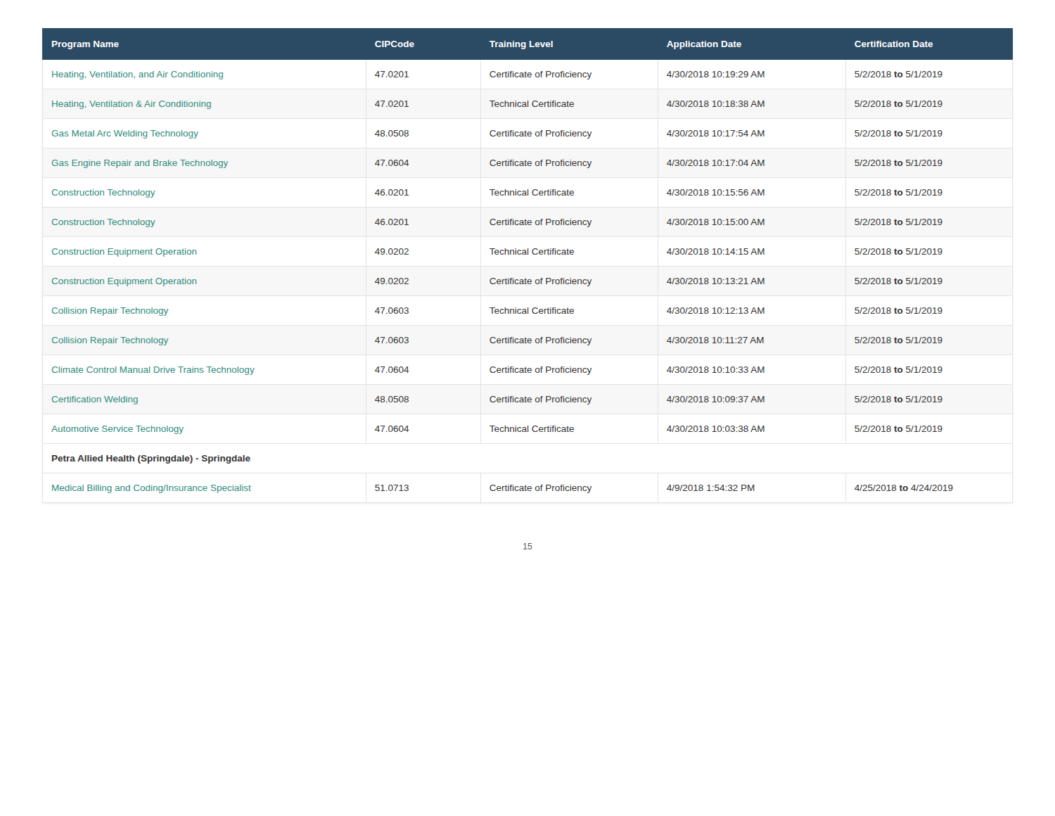| Program Name | CIPCode | Training Level | Application Date | Certification Date |
| --- | --- | --- | --- | --- |
| Heating, Ventilation, and Air Conditioning | 47.0201 | Certificate of Proficiency | 4/30/2018 10:19:29 AM | 5/2/2018 to 5/1/2019 |
| Heating, Ventilation & Air Conditioning | 47.0201 | Technical Certificate | 4/30/2018 10:18:38 AM | 5/2/2018 to 5/1/2019 |
| Gas Metal Arc Welding Technology | 48.0508 | Certificate of Proficiency | 4/30/2018 10:17:54 AM | 5/2/2018 to 5/1/2019 |
| Gas Engine Repair and Brake Technology | 47.0604 | Certificate of Proficiency | 4/30/2018 10:17:04 AM | 5/2/2018 to 5/1/2019 |
| Construction Technology | 46.0201 | Technical Certificate | 4/30/2018 10:15:56 AM | 5/2/2018 to 5/1/2019 |
| Construction Technology | 46.0201 | Certificate of Proficiency | 4/30/2018 10:15:00 AM | 5/2/2018 to 5/1/2019 |
| Construction Equipment Operation | 49.0202 | Technical Certificate | 4/30/2018 10:14:15 AM | 5/2/2018 to 5/1/2019 |
| Construction Equipment Operation | 49.0202 | Certificate of Proficiency | 4/30/2018 10:13:21 AM | 5/2/2018 to 5/1/2019 |
| Collision Repair Technology | 47.0603 | Technical Certificate | 4/30/2018 10:12:13 AM | 5/2/2018 to 5/1/2019 |
| Collision Repair Technology | 47.0603 | Certificate of Proficiency | 4/30/2018 10:11:27 AM | 5/2/2018 to 5/1/2019 |
| Climate Control Manual Drive Trains Technology | 47.0604 | Certificate of Proficiency | 4/30/2018 10:10:33 AM | 5/2/2018 to 5/1/2019 |
| Certification Welding | 48.0508 | Certificate of Proficiency | 4/30/2018 10:09:37 AM | 5/2/2018 to 5/1/2019 |
| Automotive Service Technology | 47.0604 | Technical Certificate | 4/30/2018 10:03:38 AM | 5/2/2018 to 5/1/2019 |
| Petra Allied Health (Springdale) - Springdale |
| Medical Billing and Coding/Insurance Specialist | 51.0713 | Certificate of Proficiency | 4/9/2018 1:54:32 PM | 4/25/2018 to 4/24/2019 |
15